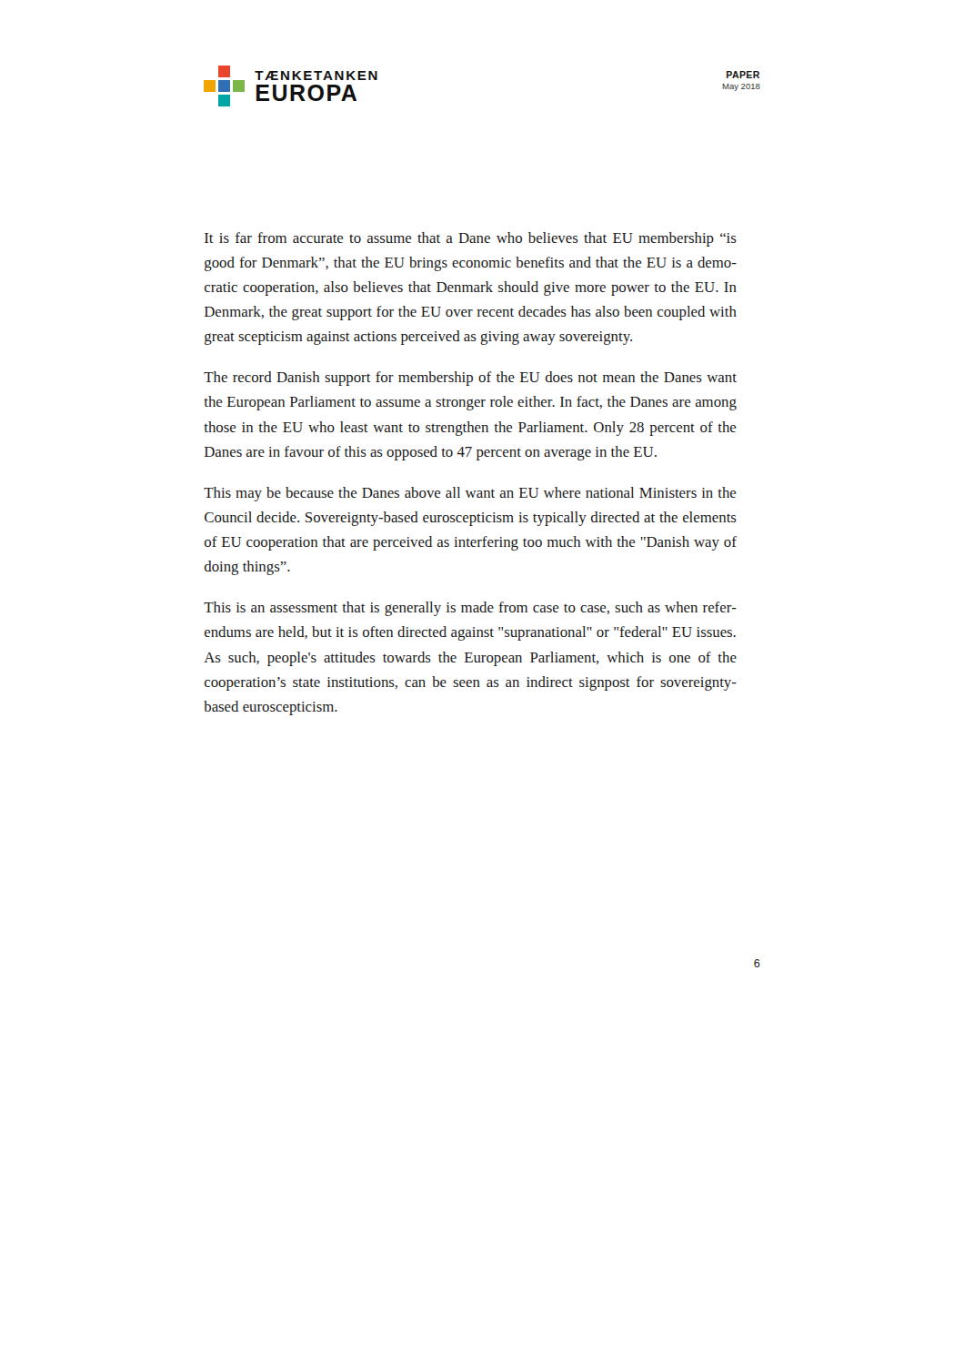TÆNKETANKEN EUROPA
PAPER
May 2018
It is far from accurate to assume that a Dane who believes that EU membership “is good for Denmark”, that the EU brings economic benefits and that the EU is a democratic cooperation, also believes that Denmark should give more power to the EU. In Denmark, the great support for the EU over recent decades has also been coupled with great scepticism against actions perceived as giving away sovereignty.
The record Danish support for membership of the EU does not mean the Danes want the European Parliament to assume a stronger role either. In fact, the Danes are among those in the EU who least want to strengthen the Parliament. Only 28 percent of the Danes are in favour of this as opposed to 47 percent on average in the EU.
This may be because the Danes above all want an EU where national Ministers in the Council decide. Sovereignty-based euroscepticism is typically directed at the elements of EU cooperation that are perceived as interfering too much with the "Danish way of doing things”.
This is an assessment that is generally is made from case to case, such as when referendums are held, but it is often directed against "supranational" or "federal" EU issues. As such, people's attitudes towards the European Parliament, which is one of the cooperation’s state institutions, can be seen as an indirect signpost for sovereignty-based euroscepticism.
6